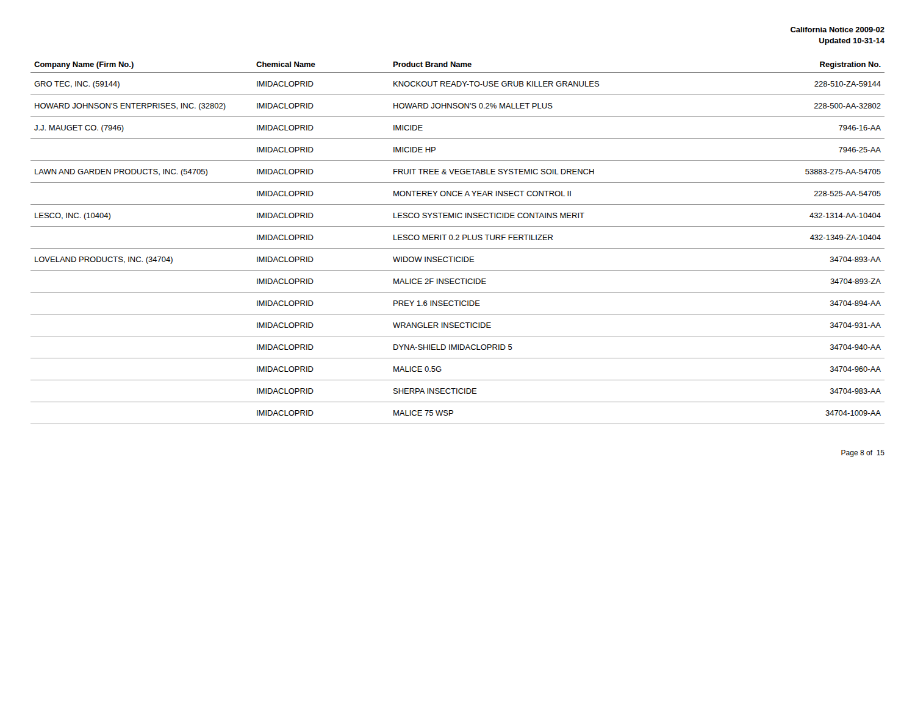California Notice 2009-02
Updated 10-31-14
| Company Name (Firm No.) | Chemical Name | Product Brand Name | Registration No. |
| --- | --- | --- | --- |
| GRO TEC, INC. (59144) | IMIDACLOPRID | KNOCKOUT READY-TO-USE GRUB KILLER GRANULES | 228-510-ZA-59144 |
| HOWARD JOHNSON'S ENTERPRISES, INC. (32802) | IMIDACLOPRID | HOWARD JOHNSON'S 0.2% MALLET PLUS | 228-500-AA-32802 |
| J.J. MAUGET CO. (7946) | IMIDACLOPRID | IMICIDE | 7946-16-AA |
| | IMIDACLOPRID | IMICIDE HP | 7946-25-AA |
| LAWN AND GARDEN PRODUCTS, INC. (54705) | IMIDACLOPRID | FRUIT TREE & VEGETABLE SYSTEMIC SOIL DRENCH | 53883-275-AA-54705 |
| | IMIDACLOPRID | MONTEREY ONCE A YEAR INSECT CONTROL II | 228-525-AA-54705 |
| LESCO, INC. (10404) | IMIDACLOPRID | LESCO SYSTEMIC INSECTICIDE CONTAINS MERIT | 432-1314-AA-10404 |
| | IMIDACLOPRID | LESCO MERIT 0.2 PLUS TURF FERTILIZER | 432-1349-ZA-10404 |
| LOVELAND PRODUCTS, INC. (34704) | IMIDACLOPRID | WIDOW INSECTICIDE | 34704-893-AA |
| | IMIDACLOPRID | MALICE 2F INSECTICIDE | 34704-893-ZA |
| | IMIDACLOPRID | PREY 1.6 INSECTICIDE | 34704-894-AA |
| | IMIDACLOPRID | WRANGLER INSECTICIDE | 34704-931-AA |
| | IMIDACLOPRID | DYNA-SHIELD IMIDACLOPRID 5 | 34704-940-AA |
| | IMIDACLOPRID | MALICE 0.5G | 34704-960-AA |
| | IMIDACLOPRID | SHERPA INSECTICIDE | 34704-983-AA |
| | IMIDACLOPRID | MALICE 75 WSP | 34704-1009-AA |
Page 8 of 15